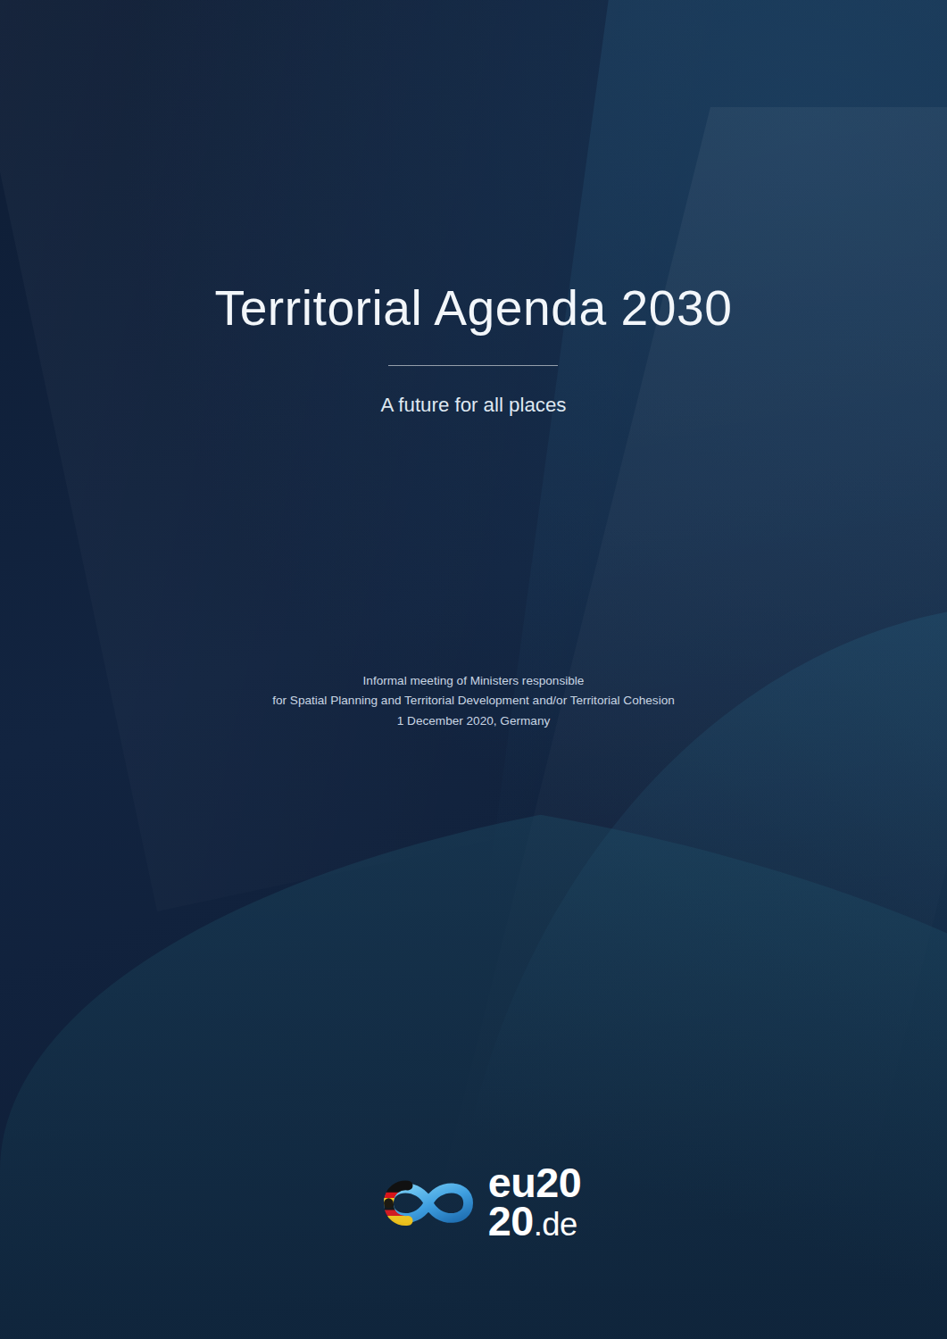Territorial Agenda 2030
A future for all places
Informal meeting of Ministers responsible
for Spatial Planning and Territorial Development and/or Territorial Cohesion
1 December 2020, Germany
eu20 20.de